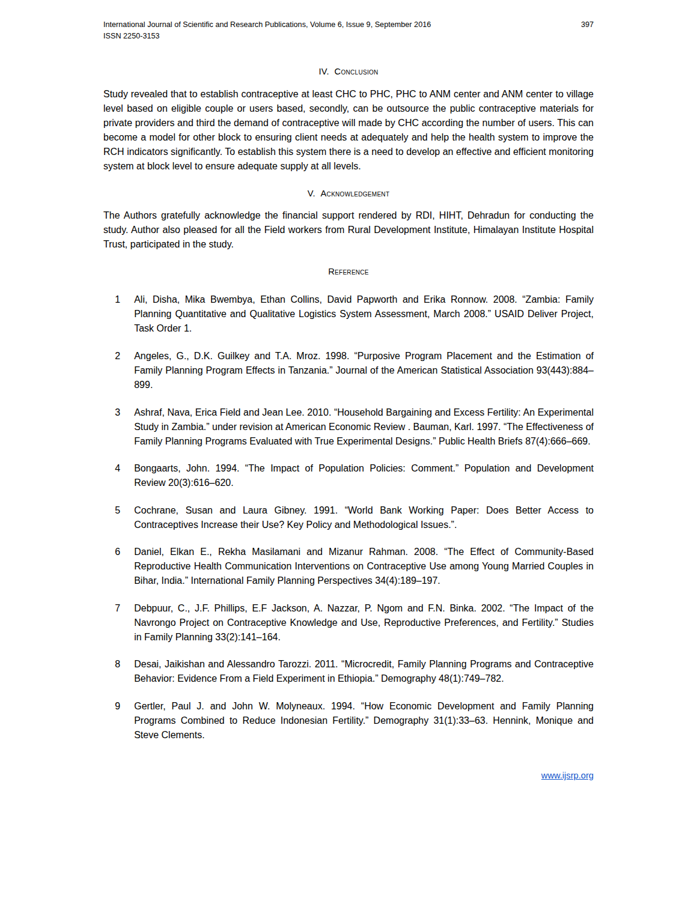International Journal of Scientific and Research Publications, Volume 6, Issue 9, September 2016 ISSN 2250-3153 397
IV. Conclusion
Study revealed that to establish contraceptive at least CHC to PHC, PHC to ANM center and ANM center to village level based on eligible couple or users based, secondly, can be outsource the public contraceptive materials for private providers and third the demand of contraceptive will made by CHC according the number of users. This can become a model for other block to ensuring client needs at adequately and help the health system to improve the RCH indicators significantly. To establish this system there is a need to develop an effective and efficient monitoring system at block level to ensure adequate supply at all levels.
V. Acknowledgement
The Authors gratefully acknowledge the financial support rendered by RDI, HIHT, Dehradun for conducting the study. Author also pleased for all the Field workers from Rural Development Institute, Himalayan Institute Hospital Trust, participated in the study.
Reference
Ali, Disha, Mika Bwembya, Ethan Collins, David Papworth and Erika Ronnow. 2008. “Zambia: Family Planning Quantitative and Qualitative Logistics System Assessment, March 2008.” USAID Deliver Project, Task Order 1.
Angeles, G., D.K. Guilkey and T.A. Mroz. 1998. “Purposive Program Placement and the Estimation of Family Planning Program Effects in Tanzania.” Journal of the American Statistical Association 93(443):884–899.
Ashraf, Nava, Erica Field and Jean Lee. 2010. “Household Bargaining and Excess Fertility: An Experimental Study in Zambia.” under revision at American Economic Review . Bauman, Karl. 1997. “The Effectiveness of Family Planning Programs Evaluated with True Experimental Designs.” Public Health Briefs 87(4):666–669.
Bongaarts, John. 1994. “The Impact of Population Policies: Comment.” Population and Development Review 20(3):616–620.
Cochrane, Susan and Laura Gibney. 1991. “World Bank Working Paper: Does Better Access to Contraceptives Increase their Use? Key Policy and Methodological Issues.”.
Daniel, Elkan E., Rekha Masilamani and Mizanur Rahman. 2008. “The Effect of Community-Based Reproductive Health Communication Interventions on Contraceptive Use among Young Married Couples in Bihar, India.” International Family Planning Perspectives 34(4):189–197.
Debpuur, C., J.F. Phillips, E.F Jackson, A. Nazzar, P. Ngom and F.N. Binka. 2002. “The Impact of the Navrongo Project on Contraceptive Knowledge and Use, Reproductive Preferences, and Fertility.” Studies in Family Planning 33(2):141–164.
Desai, Jaikishan and Alessandro Tarozzi. 2011. “Microcredit, Family Planning Programs and Contraceptive Behavior: Evidence From a Field Experiment in Ethiopia.” Demography 48(1):749–782.
Gertler, Paul J. and John W. Molyneaux. 1994. “How Economic Development and Family Planning Programs Combined to Reduce Indonesian Fertility.” Demography 31(1):33–63. Hennink, Monique and Steve Clements.
www.ijsrp.org